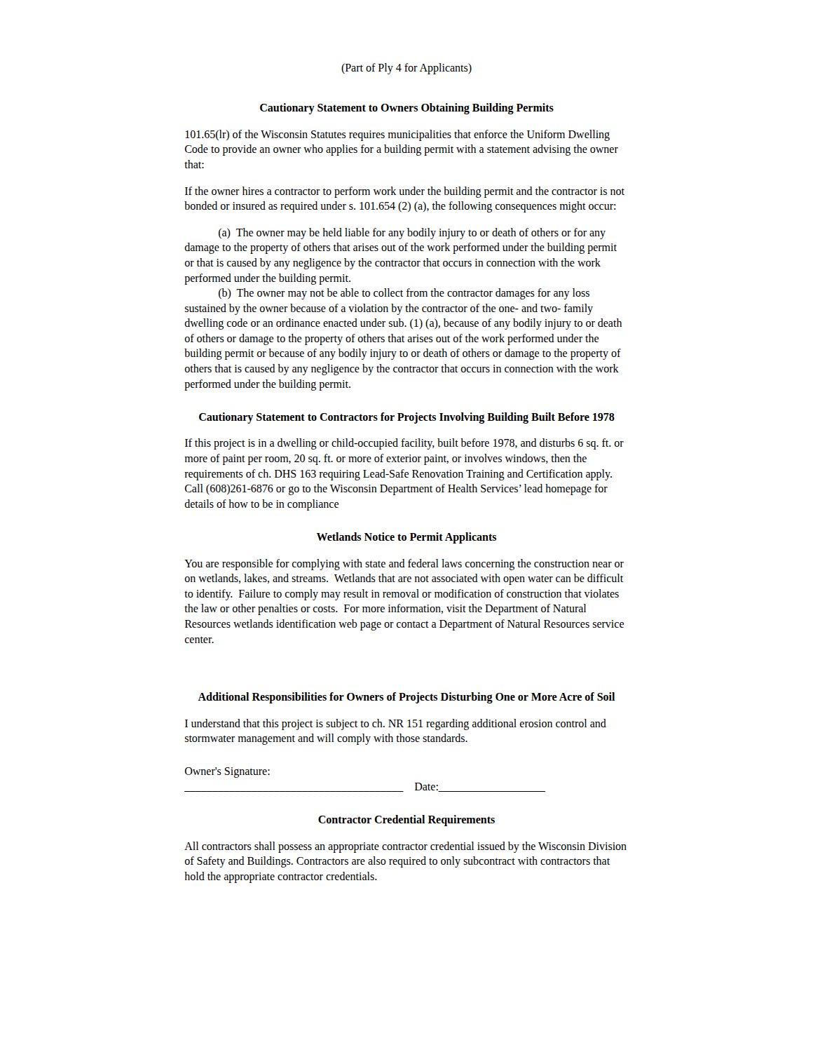(Part of Ply 4 for Applicants)
Cautionary Statement to Owners Obtaining Building Permits
101.65(lr) of the Wisconsin Statutes requires municipalities that enforce the Uniform Dwelling Code to provide an owner who applies for a building permit with a statement advising the owner that:
If the owner hires a contractor to perform work under the building permit and the contractor is not bonded or insured as required under s. 101.654 (2) (a), the following consequences might occur:
(a) The owner may be held liable for any bodily injury to or death of others or for any damage to the property of others that arises out of the work performed under the building permit or that is caused by any negligence by the contractor that occurs in connection with the work performed under the building permit.
(b) The owner may not be able to collect from the contractor damages for any loss sustained by the owner because of a violation by the contractor of the one- and two- family dwelling code or an ordinance enacted under sub. (1) (a), because of any bodily injury to or death of others or damage to the property of others that arises out of the work performed under the building permit or because of any bodily injury to or death of others or damage to the property of others that is caused by any negligence by the contractor that occurs in connection with the work performed under the building permit.
Cautionary Statement to Contractors for Projects Involving Building Built Before 1978
If this project is in a dwelling or child-occupied facility, built before 1978, and disturbs 6 sq. ft. or more of paint per room, 20 sq. ft. or more of exterior paint, or involves windows, then the requirements of ch. DHS 163 requiring Lead-Safe Renovation Training and Certification apply. Call (608)261-6876 or go to the Wisconsin Department of Health Services’ lead homepage for details of how to be in compliance
Wetlands Notice to Permit Applicants
You are responsible for complying with state and federal laws concerning the construction near or on wetlands, lakes, and streams. Wetlands that are not associated with open water can be difficult to identify. Failure to comply may result in removal or modification of construction that violates the law or other penalties or costs. For more information, visit the Department of Natural Resources wetlands identification web page or contact a Department of Natural Resources service center.
Additional Responsibilities for Owners of Projects Disturbing One or More Acre of Soil
I understand that this project is subject to ch. NR 151 regarding additional erosion control and stormwater management and will comply with those standards.
Owner's Signature: _______________________________________ Date:___________________
Contractor Credential Requirements
All contractors shall possess an appropriate contractor credential issued by the Wisconsin Division of Safety and Buildings. Contractors are also required to only subcontract with contractors that hold the appropriate contractor credentials.